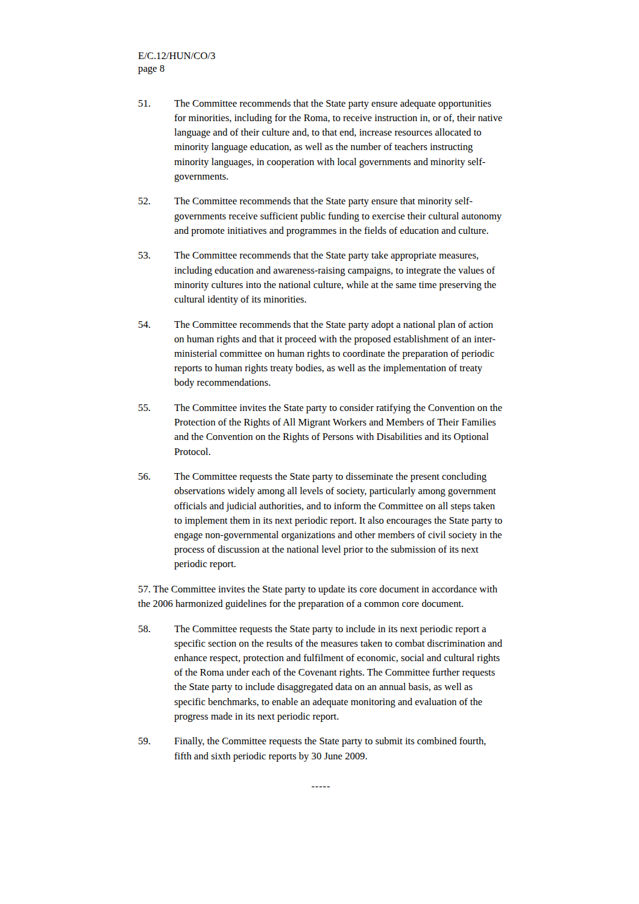E/C.12/HUN/CO/3
page 8
51. The Committee recommends that the State party ensure adequate opportunities for minorities, including for the Roma, to receive instruction in, or of, their native language and of their culture and, to that end, increase resources allocated to minority language education, as well as the number of teachers instructing minority languages, in cooperation with local governments and minority self-governments.
52. The Committee recommends that the State party ensure that minority self-governments receive sufficient public funding to exercise their cultural autonomy and promote initiatives and programmes in the fields of education and culture.
53. The Committee recommends that the State party take appropriate measures, including education and awareness-raising campaigns, to integrate the values of minority cultures into the national culture, while at the same time preserving the cultural identity of its minorities.
54. The Committee recommends that the State party adopt a national plan of action on human rights and that it proceed with the proposed establishment of an inter-ministerial committee on human rights to coordinate the preparation of periodic reports to human rights treaty bodies, as well as the implementation of treaty body recommendations.
55. The Committee invites the State party to consider ratifying the Convention on the Protection of the Rights of All Migrant Workers and Members of Their Families and the Convention on the Rights of Persons with Disabilities and its Optional Protocol.
56. The Committee requests the State party to disseminate the present concluding observations widely among all levels of society, particularly among government officials and judicial authorities, and to inform the Committee on all steps taken to implement them in its next periodic report. It also encourages the State party to engage non-governmental organizations and other members of civil society in the process of discussion at the national level prior to the submission of its next periodic report.
57. The Committee invites the State party to update its core document in accordance with the 2006 harmonized guidelines for the preparation of a common core document.
58. The Committee requests the State party to include in its next periodic report a specific section on the results of the measures taken to combat discrimination and enhance respect, protection and fulfilment of economic, social and cultural rights of the Roma under each of the Covenant rights. The Committee further requests the State party to include disaggregated data on an annual basis, as well as specific benchmarks, to enable an adequate monitoring and evaluation of the progress made in its next periodic report.
59. Finally, the Committee requests the State party to submit its combined fourth, fifth and sixth periodic reports by 30 June 2009.
-----